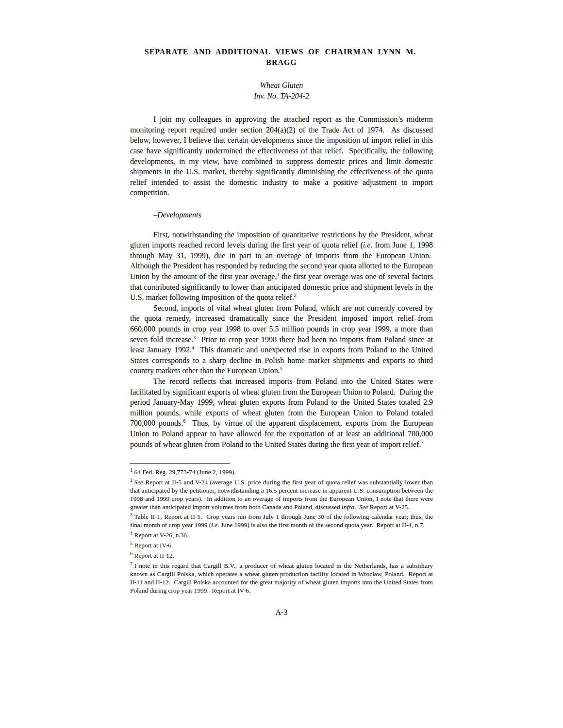SEPARATE AND ADDITIONAL VIEWS OF CHAIRMAN LYNN M. BRAGG
Wheat GlutenInv. No. TA-204-2
I join my colleagues in approving the attached report as the Commission’s midterm monitoring report required under section 204(a)(2) of the Trade Act of 1974. As discussed below, however, I believe that certain developments since the imposition of import relief in this case have significantly undermined the effectiveness of that relief. Specifically, the following developments, in my view, have combined to suppress domestic prices and limit domestic shipments in the U.S. market, thereby significantly diminishing the effectiveness of the quota relief intended to assist the domestic industry to make a positive adjustment to import competition.
–Developments
First, notwithstanding the imposition of quantitative restrictions by the President, wheat gluten imports reached record levels during the first year of quota relief (i.e. from June 1, 1998 through May 31, 1999), due in part to an overage of imports from the European Union. Although the President has responded by reducing the second year quota allotted to the European Union by the amount of the first year overage,1 the first year overage was one of several factors that contributed significantly to lower than anticipated domestic price and shipment levels in the U.S. market following imposition of the quota relief.2
Second, imports of vital wheat gluten from Poland, which are not currently covered by the quota remedy, increased dramatically since the President imposed import relief–from 660,000 pounds in crop year 1998 to over 5.5 million pounds in crop year 1999, a more than seven fold increase.3 Prior to crop year 1998 there had been no imports from Poland since at least January 1992.4 This dramatic and unexpected rise in exports from Poland to the United States corresponds to a sharp decline in Polish home market shipments and exports to third country markets other than the European Union.5
The record reflects that increased imports from Poland into the United States were facilitated by significant exports of wheat gluten from the European Union to Poland. During the period January-May 1999, wheat gluten exports from Poland to the United States totaled 2.9 million pounds, while exports of wheat gluten from the European Union to Poland totaled 700,000 pounds.6 Thus, by virtue of the apparent displacement, exports from the European Union to Poland appear to have allowed for the exportation of at least an additional 700,000 pounds of wheat gluten from Poland to the United States during the first year of import relief.7
64 Fed. Reg. 29,773-74 (June 2, 1999).
See Report at II-5 and V-24 (average U.S. price during the first year of quota relief was substantially lower than that anticipated by the petitioner, notwithstanding a 16.5 percent increase in apparent U.S. consumption between the 1998 and 1999 crop years). In addition to an overage of imports from the European Union, I note that there were greater than anticipated import volumes from both Canada and Poland, discussed infra. See Report at V-25.
Table II-1, Report at II-5. Crop years run from July 1 through June 30 of the following calendar year; thus, the final month of crop year 1999 (i.e. June 1999) is also the first month of the second quota year. Report at II-4, n.7.
Report at V-26, n.36.
Report at IV-6.
Report at II-12.
I note in this regard that Cargill B.V., a producer of wheat gluten located in the Netherlands, has a subsidiary known as Cargill Polska, which operates a wheat gluten production facility located in Wroclaw, Poland. Report at II-11 and II-12. Cargill Polska accounted for the great majority of wheat gluten imports into the United States from Poland during crop year 1999. Report at IV-6.
A-3